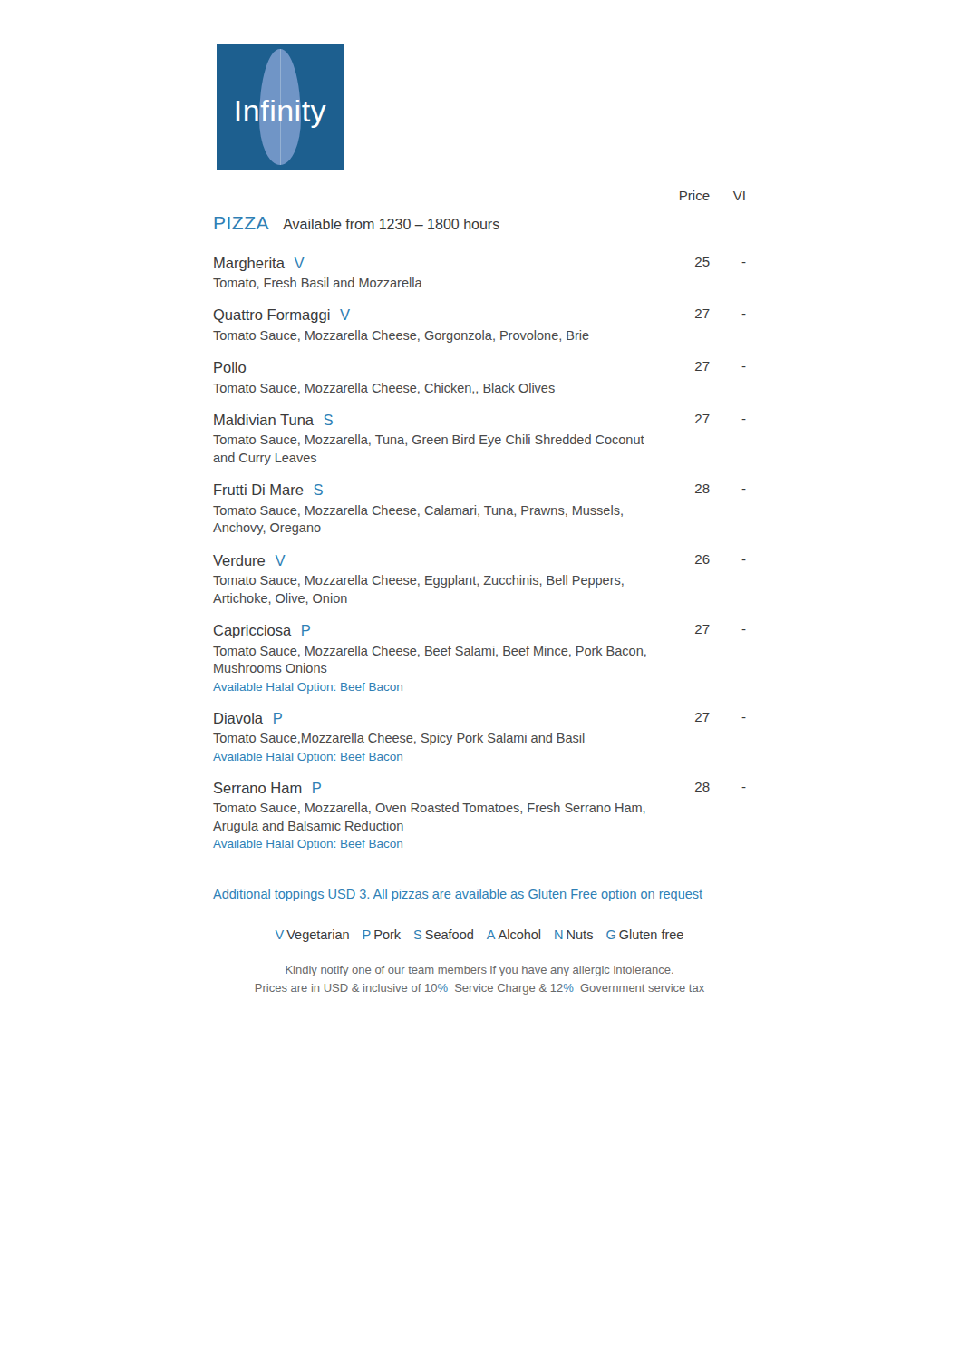Infinity
Price VI
PIZZA Available from 1230 – 1800 hours
| Margherita V Tomato, Fresh Basil and Mozzarella | 25 | - |
| Quattro Formaggi V Tomato Sauce, Mozzarella Cheese, Gorgonzola, Provolone, Brie | 27 | - |
| Pollo Tomato Sauce, Mozzarella Cheese, Chicken,, Black Olives | 27 | - |
| Maldivian Tuna S Tomato Sauce, Mozzarella, Tuna, Green Bird Eye Chili Shredded Coconut and Curry Leaves | 27 | - |
| Frutti Di Mare S Tomato Sauce, Mozzarella Cheese, Calamari, Tuna, Prawns, Mussels, Anchovy, Oregano | 28 | - |
| Verdure V Tomato Sauce, Mozzarella Cheese, Eggplant, Zucchinis, Bell Peppers, Artichoke, Olive, Onion | 26 | - |
| Capricciosa P Tomato Sauce, Mozzarella Cheese, Beef Salami, Beef Mince, Pork Bacon, Mushrooms Onions Available Halal Option: Beef Bacon | 27 | - |
| Diavola P Tomato Sauce,Mozzarella Cheese, Spicy Pork Salami and Basil Available Halal Option: Beef Bacon | 27 | - |
| Serrano Ham P Tomato Sauce, Mozzarella, Oven Roasted Tomatoes, Fresh Serrano Ham, Arugula and Balsamic Reduction Available Halal Option: Beef Bacon | 28 | - |
Additional toppings USD 3. All pizzas are available as Gluten Free option on request
VVegetarian PPork SSeafood AAlcohol NNuts GGluten free
Kindly notify one of our team members if you have any allergic intolerance.
Prices are in USD & inclusive of 10% Service Charge & 12% Government service tax